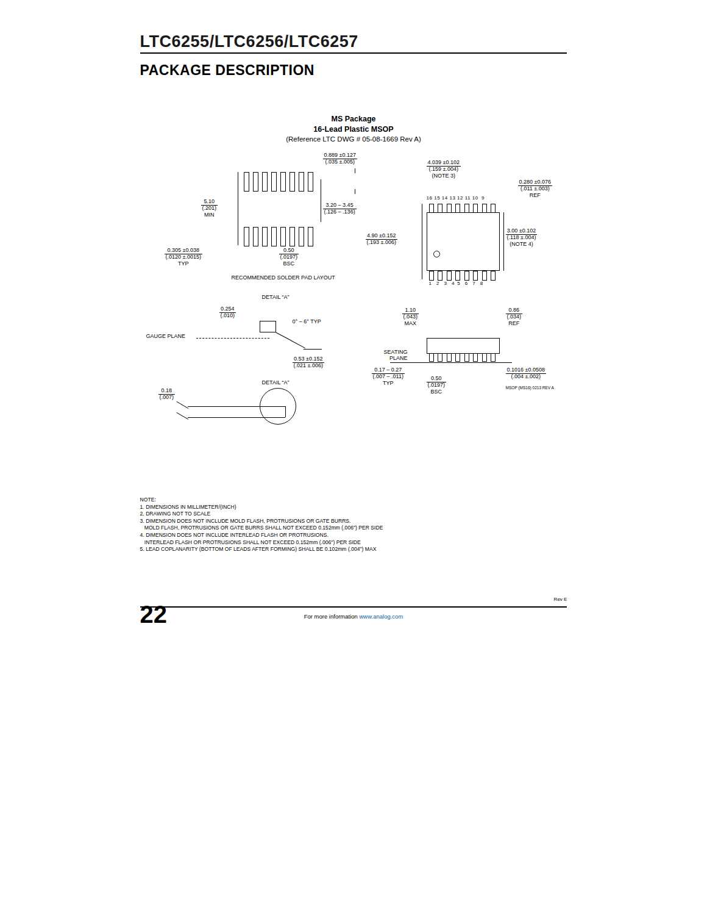LTC6255/LTC6256/LTC6257
Package Description
MS Package
16-Lead Plastic MSOP
(Reference LTC DWG # 05-08-1669 Rev A)
0.889 ±0.127(.035 ±.005)
3.20 – 3.45(.126 – .136)
5.10(.201)
MIN
0.305 ±0.038(.0120 ±.0015)
TYP
0.50(.0197)
BSC
RECOMMENDED SOLDER PAD LAYOUT
4.039 ±0.102(.159 ±.004)
(NOTE 3)
0.280 ±0.076(.011 ±.003)
REF
16 15 14 13 12 11 10 9
1 2 3 4 5 6 7 8
4.90 ±0.152(.193 ±.006)
3.00 ±0.102(.118 ±.004)
(NOTE 4)
DETAIL “A”
0.254(.010)
0° – 6° TYP
GAUGE PLANE
0.53 ±0.152(.021 ±.006)
DETAIL “A”
0.18(.007)
1.10(.043)
MAX
0.86(.034)
REF
SEATING
PLANE
0.17 – 0.27(.007 – .011)
TYP
0.50(.0197)
BSC
0.1016 ±0.0508(.004 ±.002)
MSOP (MS16) 0213 REV A
NOTE:
1. DIMENSIONS IN MILLIMETER/(INCH)
2. DRAWING NOT TO SCALE
3. DIMENSION DOES NOT INCLUDE MOLD FLASH, PROTRUSIONS OR GATE BURRS.
MOLD FLASH, PROTRUSIONS OR GATE BURRS SHALL NOT EXCEED 0.152mm (.006") PER SIDE
4. DIMENSION DOES NOT INCLUDE INTERLEAD FLASH OR PROTRUSIONS.
INTERLEAD FLASH OR PROTRUSIONS SHALL NOT EXCEED 0.152mm (.006") PER SIDE
5. LEAD COPLANARITY (BOTTOM OF LEADS AFTER FORMING) SHALL BE 0.102mm (.004") MAX
Rev E
22
For more information www.analog.com